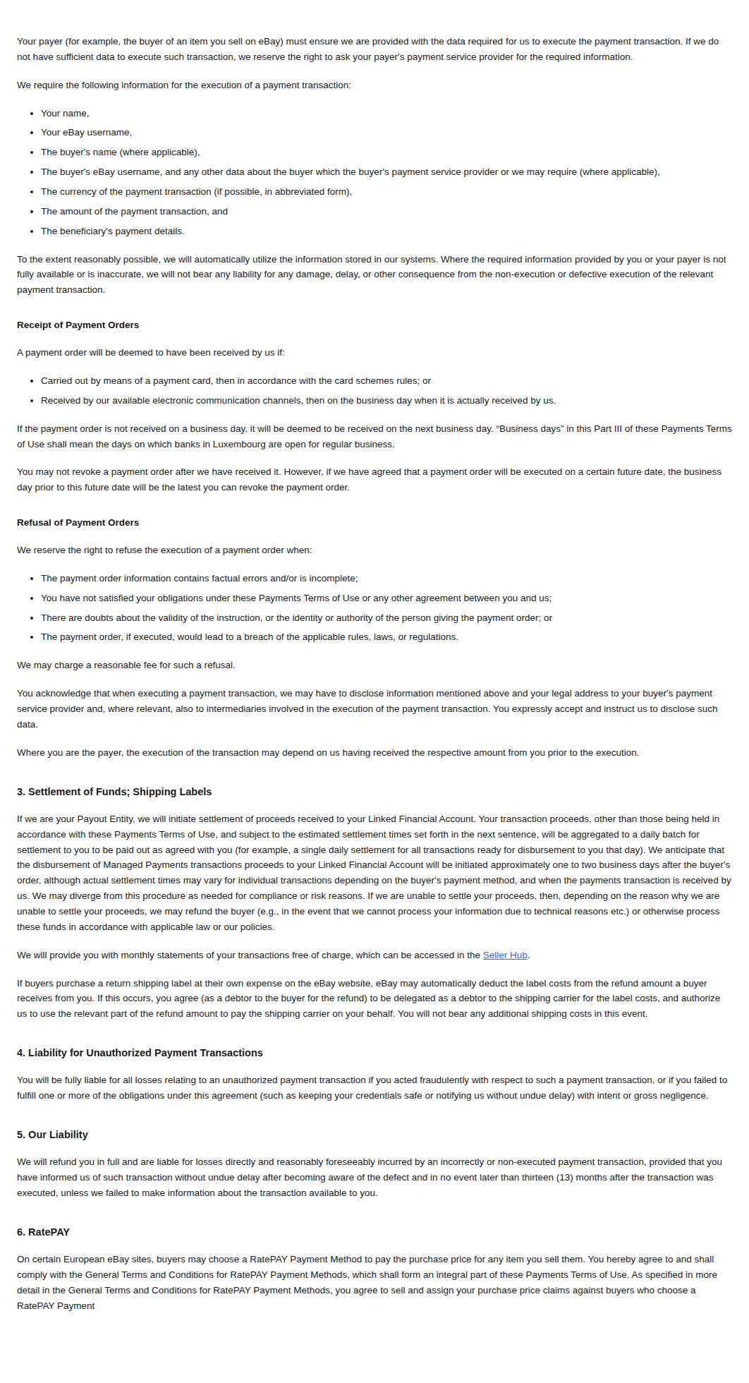Your payer (for example, the buyer of an item you sell on eBay) must ensure we are provided with the data required for us to execute the payment transaction. If we do not have sufficient data to execute such transaction, we reserve the right to ask your payer's payment service provider for the required information.
We require the following information for the execution of a payment transaction:
Your name,
Your eBay username,
The buyer's name (where applicable),
The buyer's eBay username, and any other data about the buyer which the buyer's payment service provider or we may require (where applicable),
The currency of the payment transaction (if possible, in abbreviated form),
The amount of the payment transaction, and
The beneficiary's payment details.
To the extent reasonably possible, we will automatically utilize the information stored in our systems. Where the required information provided by you or your payer is not fully available or is inaccurate, we will not bear any liability for any damage, delay, or other consequence from the non-execution or defective execution of the relevant payment transaction.
Receipt of Payment Orders
A payment order will be deemed to have been received by us if:
Carried out by means of a payment card, then in accordance with the card schemes rules; or
Received by our available electronic communication channels, then on the business day when it is actually received by us.
If the payment order is not received on a business day, it will be deemed to be received on the next business day. “Business days” in this Part III of these Payments Terms of Use shall mean the days on which banks in Luxembourg are open for regular business.
You may not revoke a payment order after we have received it. However, if we have agreed that a payment order will be executed on a certain future date, the business day prior to this future date will be the latest you can revoke the payment order.
Refusal of Payment Orders
We reserve the right to refuse the execution of a payment order when:
The payment order information contains factual errors and/or is incomplete;
You have not satisfied your obligations under these Payments Terms of Use or any other agreement between you and us;
There are doubts about the validity of the instruction, or the identity or authority of the person giving the payment order; or
The payment order, if executed, would lead to a breach of the applicable rules, laws, or regulations.
We may charge a reasonable fee for such a refusal.
You acknowledge that when executing a payment transaction, we may have to disclose information mentioned above and your legal address to your buyer's payment service provider and, where relevant, also to intermediaries involved in the execution of the payment transaction. You expressly accept and instruct us to disclose such data.
Where you are the payer, the execution of the transaction may depend on us having received the respective amount from you prior to the execution.
3. Settlement of Funds; Shipping Labels
If we are your Payout Entity, we will initiate settlement of proceeds received to your Linked Financial Account. Your transaction proceeds, other than those being held in accordance with these Payments Terms of Use, and subject to the estimated settlement times set forth in the next sentence, will be aggregated to a daily batch for settlement to you to be paid out as agreed with you (for example, a single daily settlement for all transactions ready for disbursement to you that day). We anticipate that the disbursement of Managed Payments transactions proceeds to your Linked Financial Account will be initiated approximately one to two business days after the buyer's order, although actual settlement times may vary for individual transactions depending on the buyer's payment method, and when the payments transaction is received by us. We may diverge from this procedure as needed for compliance or risk reasons. If we are unable to settle your proceeds, then, depending on the reason why we are unable to settle your proceeds, we may refund the buyer (e.g., in the event that we cannot process your information due to technical reasons etc.) or otherwise process these funds in accordance with applicable law or our policies.
We will provide you with monthly statements of your transactions free of charge, which can be accessed in the Seller Hub.
If buyers purchase a return shipping label at their own expense on the eBay website, eBay may automatically deduct the label costs from the refund amount a buyer receives from you. If this occurs, you agree (as a debtor to the buyer for the refund) to be delegated as a debtor to the shipping carrier for the label costs, and authorize us to use the relevant part of the refund amount to pay the shipping carrier on your behalf. You will not bear any additional shipping costs in this event.
4. Liability for Unauthorized Payment Transactions
You will be fully liable for all losses relating to an unauthorized payment transaction if you acted fraudulently with respect to such a payment transaction, or if you failed to fulfill one or more of the obligations under this agreement (such as keeping your credentials safe or notifying us without undue delay) with intent or gross negligence.
5. Our Liability
We will refund you in full and are liable for losses directly and reasonably foreseeably incurred by an incorrectly or non-executed payment transaction, provided that you have informed us of such transaction without undue delay after becoming aware of the defect and in no event later than thirteen (13) months after the transaction was executed, unless we failed to make information about the transaction available to you.
6. RatePAY
On certain European eBay sites, buyers may choose a RatePAY Payment Method to pay the purchase price for any item you sell them. You hereby agree to and shall comply with the General Terms and Conditions for RatePAY Payment Methods, which shall form an integral part of these Payments Terms of Use. As specified in more detail in the General Terms and Conditions for RatePAY Payment Methods, you agree to sell and assign your purchase price claims against buyers who choose a RatePAY Payment